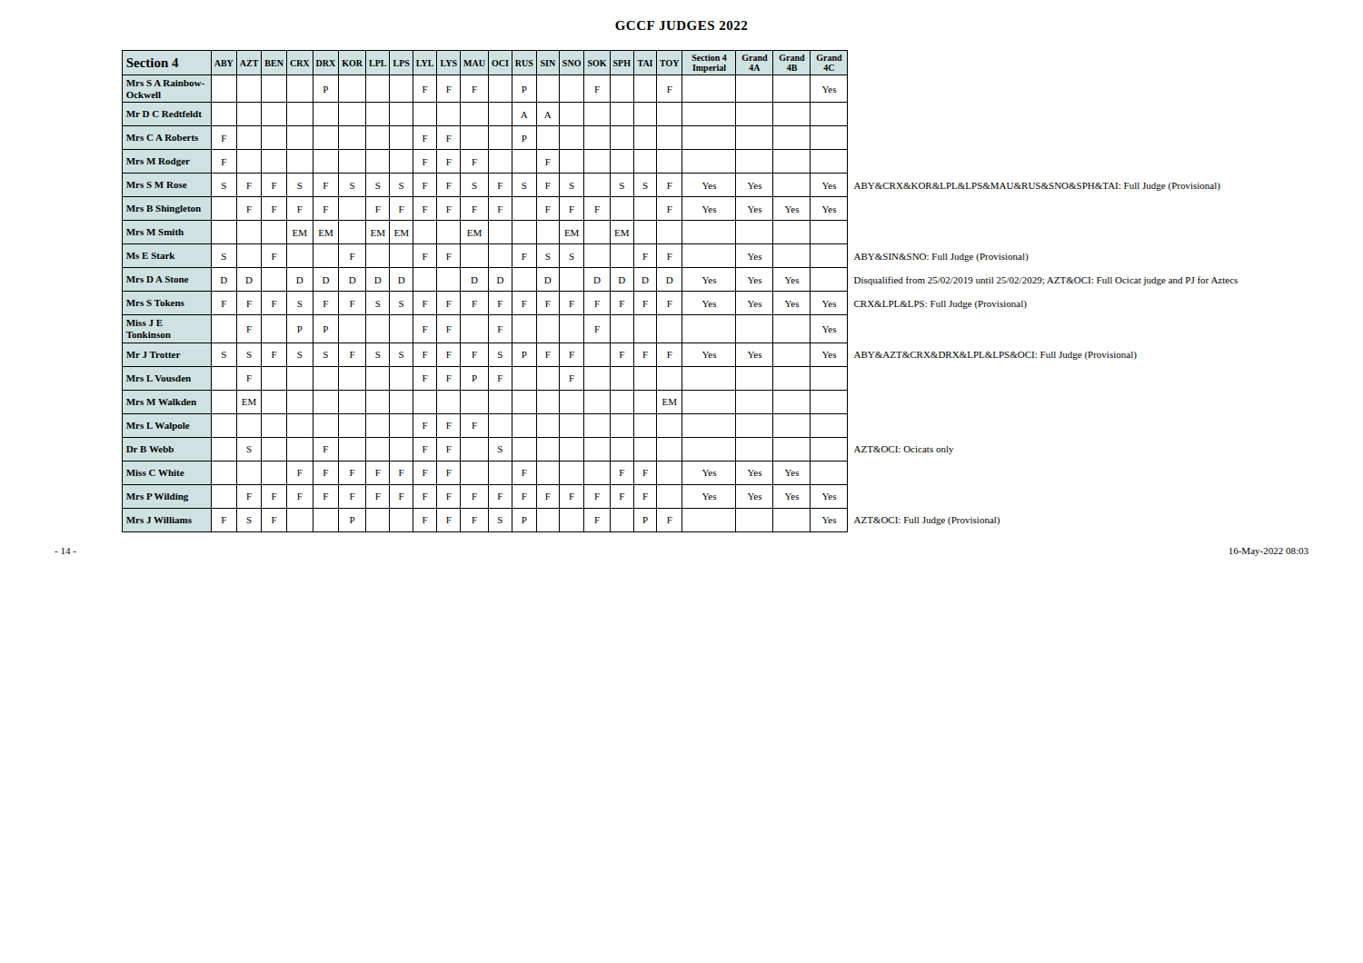GCCF JUDGES 2022
| Section 4 | ABY | AZT | BEN | CRX | DRX | KOR | LPL | LPS | LYL | LYS | MAU | OCI | RUS | SIN | SNO | SOK | SPH | TAI | TOY | Section 4 Imperial | Grand 4A | Grand 4B | Grand 4C | |
| --- | --- | --- | --- | --- | --- | --- | --- | --- | --- | --- | --- | --- | --- | --- | --- | --- | --- | --- | --- | --- | --- | --- | --- | --- |
| Mrs S A Rainbow-Ockwell | | | | | P | | | | F | F | F | | P | | | F | | | F | | | | Yes | |
| Mr D C Redtfeldt | | | | | | | | | | | | | A | A | | | | | | | | | | |
| Mrs C A Roberts | F | | | | | | | | F | F | | | P | | | | | | | | | | | |
| Mrs M Rodger | F | | | | | | | | F | F | F | | | F | | | | | | | | | | |
| Mrs S M Rose | S | F | F | S | F | S | S | S | F | F | S | F | S | F | S | | S | S | F | Yes | Yes | | Yes | ABY&CRX&KOR&LPL&LPS&MAU&RUS&SNO&SPH&TAI: Full Judge (Provisional) |
| Mrs B Shingleton | | F | F | F | F | | F | F | F | F | F | F | | F | F | F | | | F | Yes | Yes | Yes | Yes | |
| Mrs M Smith | | | | EM | EM | | EM | EM | | | EM | | | | EM | | EM | | | | | | | |
| Ms E Stark | S | | F | | | F | | | F | F | | | F | S | S | | | F | F | | Yes | | | ABY&SIN&SNO: Full Judge (Provisional) |
| Mrs D A Stone | D | D | | D | D | D | D | D | | | D | D | | D | | D | D | D | D | Yes | Yes | Yes | | Disqualified from 25/02/2019 until 25/02/2029; AZT&OCI: Full Ocicat judge and PJ for Aztecs |
| Mrs S Tokens | F | F | F | S | F | F | S | S | F | F | F | F | F | F | F | F | F | F | F | Yes | Yes | Yes | Yes | CRX&LPL&LPS: Full Judge (Provisional) |
| Miss J E Tonkinson | | F | | P | P | | | | F | F | | F | | | | F | | | | | | | Yes | |
| Mr J Trotter | S | S | F | S | S | F | S | S | F | F | F | S | P | F | F | | F | F | F | Yes | Yes | | Yes | ABY&AZT&CRX&DRX&LPL&LPS&OCI: Full Judge (Provisional) |
| Mrs L Vousden | | F | | | | | | | F | F | P | F | | | F | | | | | | | | | |
| Mrs M Walkden | | EM | | | | | | | | | | | | | | | | | EM | | | | | |
| Mrs L Walpole | | | | | | | | | F | F | F | | | | | | | | | | | | | |
| Dr B Webb | | S | | | F | | | | F | F | | S | | | | | | | | | | | | AZT&OCI: Ocicats only |
| Miss C White | | | | F | F | F | F | F | F | F | | | F | | | | F | F | | Yes | Yes | Yes | | |
| Mrs P Wilding | | F | F | F | F | F | F | F | F | F | F | F | F | F | F | F | F | F | | Yes | Yes | Yes | Yes | |
| Mrs J Williams | F | S | F | | | P | | | F | F | F | S | P | | | F | | P | F | | | | Yes | AZT&OCI: Full Judge (Provisional) |
- 14 - 16-May-2022 08:03